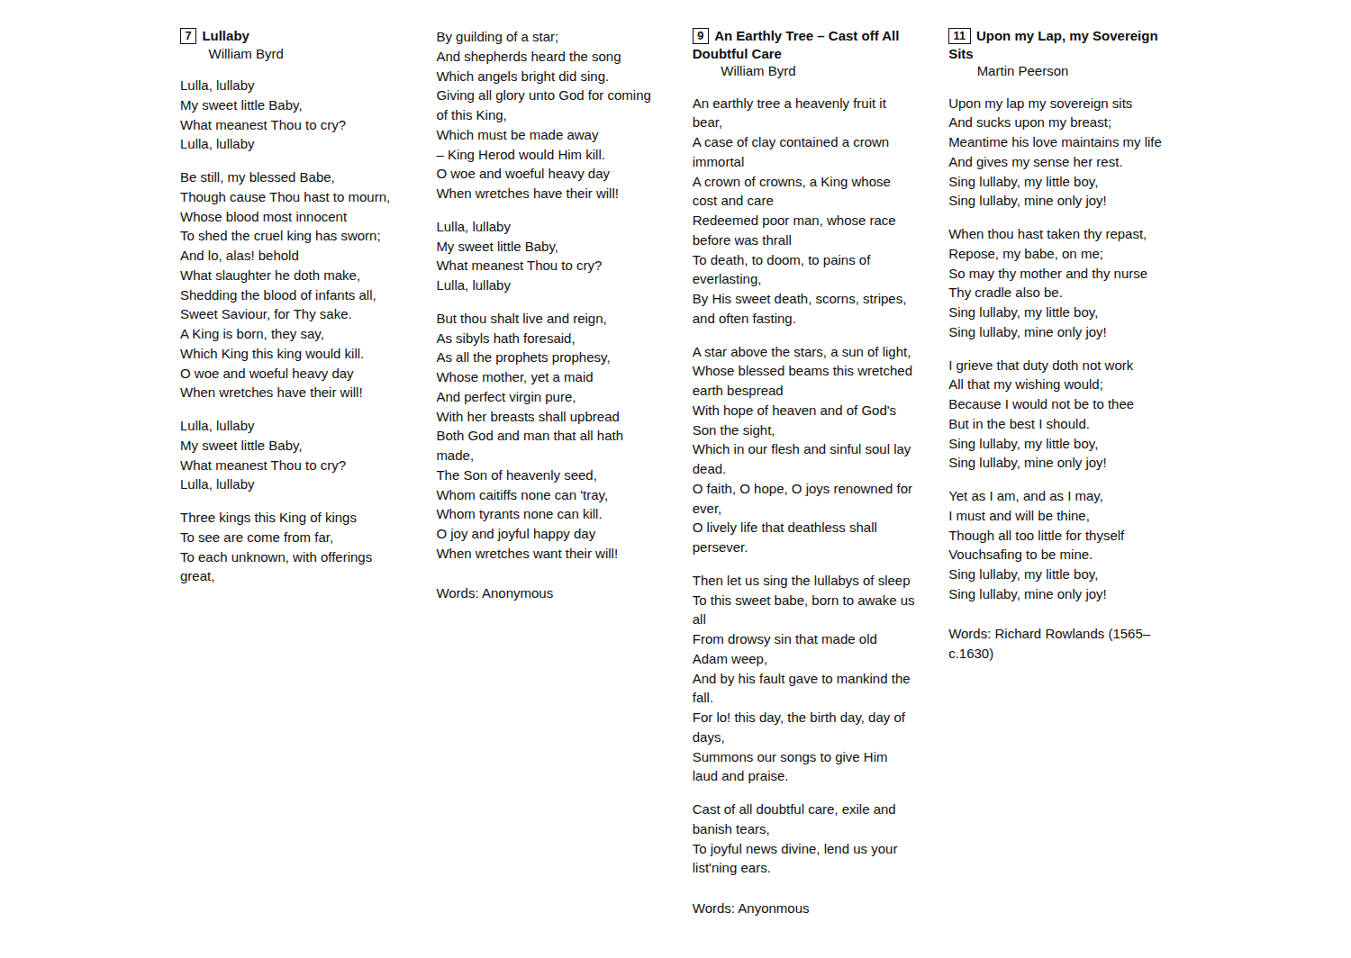7 LullabyWilliam Byrd
Lulla, lullaby
My sweet little Baby,
What meanest Thou to cry?
Lulla, lullaby
Be still, my blessed Babe,
Though cause Thou hast to mourn,
Whose blood most innocent
To shed the cruel king has sworn;
And lo, alas! behold
What slaughter he doth make,
Shedding the blood of infants all,
Sweet Saviour, for Thy sake.
A King is born, they say,
Which King this king would kill.
O woe and woeful heavy day
When wretches have their will!
Lulla, lullaby
My sweet little Baby,
What meanest Thou to cry?
Lulla, lullaby
Three kings this King of kings
To see are come from far,
To each unknown, with offerings great,
By guilding of a star;
And shepherds heard the song
Which angels bright did sing.
Giving all glory unto God for coming of this King,
Which must be made away
– King Herod would Him kill.
O woe and woeful heavy day
When wretches have their will!
Lulla, lullaby
My sweet little Baby,
What meanest Thou to cry?
Lulla, lullaby
But thou shalt live and reign,
As sibyls hath foresaid,
As all the prophets prophesy,
Whose mother, yet a maid
And perfect virgin pure,
With her breasts shall upbread
Both God and man that all hath made,
The Son of heavenly seed,
Whom caitiffs none can 'tray,
Whom tyrants none can kill.
O joy and joyful happy day
When wretches want their will!
Words: Anonymous
9 An Earthly Tree – Cast off All Doubtful CareWilliam Byrd
An earthly tree a heavenly fruit it bear,
A case of clay contained a crown immortal
A crown of crowns, a King whose cost and care
Redeemed poor man, whose race before was thrall
To death, to doom, to pains of everlasting,
By His sweet death, scorns, stripes, and often fasting.
A star above the stars, a sun of light,
Whose blessed beams this wretched earth bespread
With hope of heaven and of God's Son the sight,
Which in our flesh and sinful soul lay dead.
O faith, O hope, O joys renowned for ever,
O lively life that deathless shall persever.
Then let us sing the lullabys of sleep
To this sweet babe, born to awake us all
From drowsy sin that made old Adam weep,
And by his fault gave to mankind the fall.
For lo! this day, the birth day, day of days,
Summons our songs to give Him laud and praise.
Cast of all doubtful care, exile and banish tears,
To joyful news divine, lend us your list'ning ears.
Words: Anyonmous
11 Upon my Lap, my Sovereign SitsMartin Peerson
Upon my lap my sovereign sits
And sucks upon my breast;
Meantime his love maintains my life
And gives my sense her rest.
Sing lullaby, my little boy,
Sing lullaby, mine only joy!
When thou hast taken thy repast,
Repose, my babe, on me;
So may thy mother and thy nurse
Thy cradle also be.
Sing lullaby, my little boy,
Sing lullaby, mine only joy!
I grieve that duty doth not work
All that my wishing would;
Because I would not be to thee
But in the best I should.
Sing lullaby, my little boy,
Sing lullaby, mine only joy!
Yet as I am, and as I may,
I must and will be thine,
Though all too little for thyself
Vouchsafing to be mine.
Sing lullaby, my little boy,
Sing lullaby, mine only joy!
Words: Richard Rowlands (1565–c.1630)